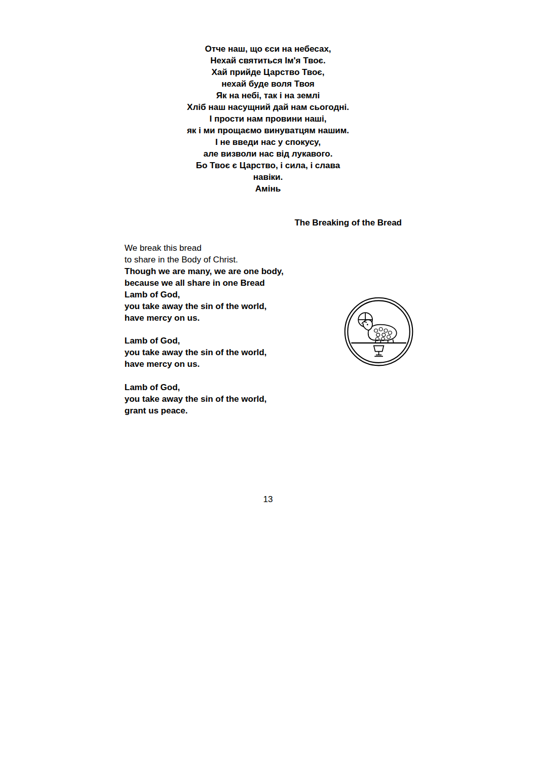Отче наш, що єси на небесах,
Нехай святиться Ім'я Твоє.
Хай прийде Царство Твоє,
нехай буде воля Твоя
Як на небі, так і на землі
Хліб наш насущний дай нам сьогодні.
І прости нам провини наші,
як і ми прощаємо винуватцям нашим.
І не введи нас у спокусу,
але визволи нас від лукавого.
Бо Твоє є Царство, і сила, і слава
навіки.
Амінь
The Breaking of the Bread
We break this bread
to share in the Body of Christ.
Though we are many, we are one body,
because we all share in one Bread
Lamb of God,
you take away the sin of the world,
have mercy on us.
Lamb of God,
you take away the sin of the world,
have mercy on us.
Lamb of God,
you take away the sin of the world,
grant us peace.
13